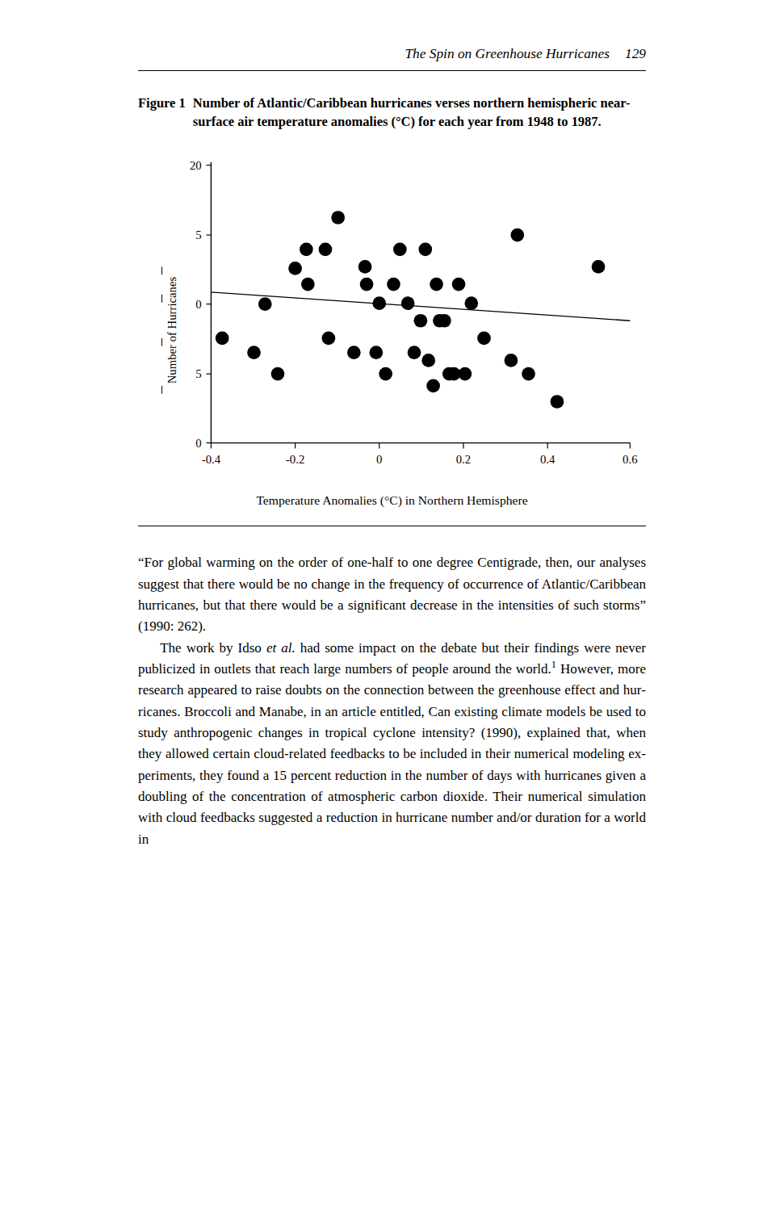The Spin on Greenhouse Hurricanes 129
Figure 1 Number of Atlantic/Caribbean hurricanes verses northern hemispheric near-surface air temperature anomalies (°C) for each year from 1948 to 1987.
20 5 0 5 0 Number of Hurricanes -0.4 -0.2 0 0.2 0.4 0.6
Temperature Anomalies (°C) in Northern Hemisphere
“For global warming on the order of one-half to one degree Centigrade, then, our analyses suggest that there would be no change in the frequency of occurrence of Atlantic/Caribbean hurricanes, but that there would be a significant decrease in the intensities of such storms” (1990: 262).
The work by Idso et al. had some impact on the debate but their findings were never publicized in outlets that reach large numbers of people around the world.1 However, more research appeared to raise doubts on the connection between the greenhouse effect and hurricanes. Broccoli and Manabe, in an article entitled, Can existing climate models be used to study anthropogenic changes in tropical cyclone intensity? (1990), explained that, when they allowed certain cloud-related feedbacks to be included in their numerical modeling experiments, they found a 15 percent reduction in the number of days with hurricanes given a doubling of the concentration of atmospheric carbon dioxide. Their numerical simulation with cloud feedbacks suggested a reduction in hurricane number and/or duration for a world in